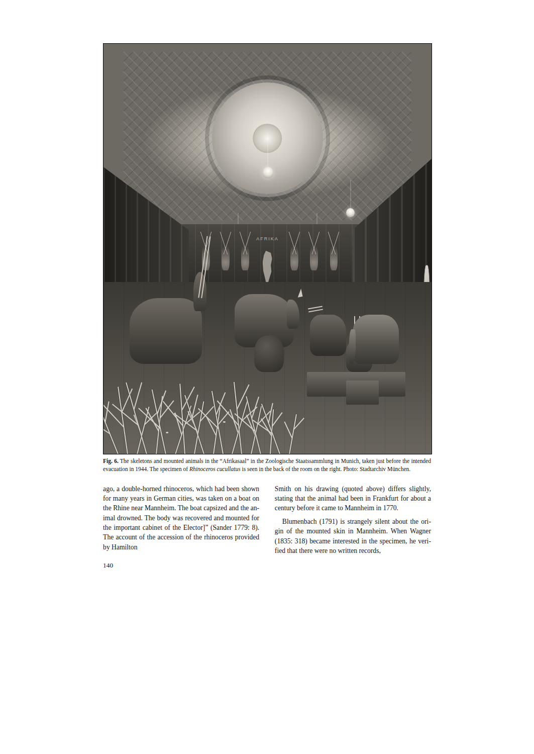AFRIKA
Fig. 6. The skeletons and mounted animals in the “Afrikasaal” in the Zoologische Staatssammlung in Munich, taken just before the intended evacuation in 1944. The specimen of Rhinoceros cucullatus is seen in the back of the room on the right. Photo: Stadtarchiv München.
ago, a double-horned rhinoceros, which had been shown for many years in German cities, was taken on a boat on the Rhine near Mannheim. The boat capsized and the animal drowned. The body was recovered and mounted for the important cabinet of the Elector]” (Sander 1779: 8). The account of the accession of the rhinoceros provided by Hamilton
Smith on his drawing (quoted above) differs slightly, stating that the animal had been in Frankfurt for about a century before it came to Mannheim in 1770.
Blumenbach (1791) is strangely silent about the origin of the mounted skin in Mannheim. When Wagner (1835: 318) became interested in the specimen, he verified that there were no written records,
140